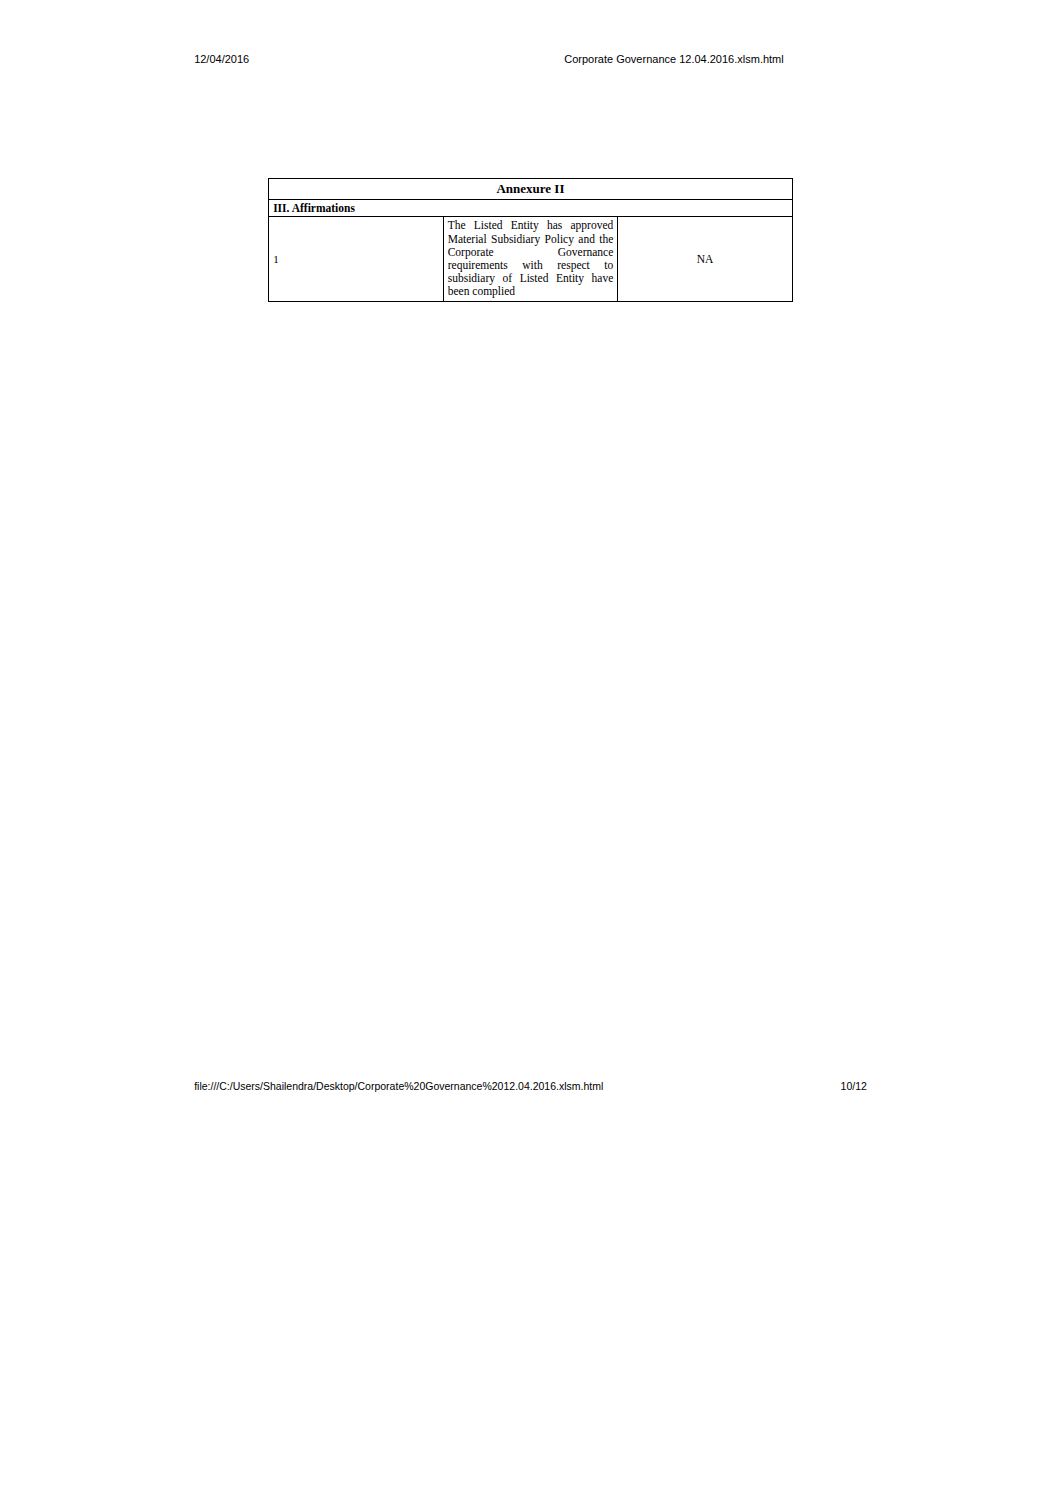12/04/2016
Corporate Governance 12.04.2016.xlsm.html
| Annexure II |
| III. Affirmations |
| 1 | The Listed Entity has approved Material Subsidiary Policy and the Corporate Governance requirements with respect to subsidiary of Listed Entity have been complied | NA |
file:///C:/Users/Shailendra/Desktop/Corporate%20Governance%2012.04.2016.xlsm.html
10/12